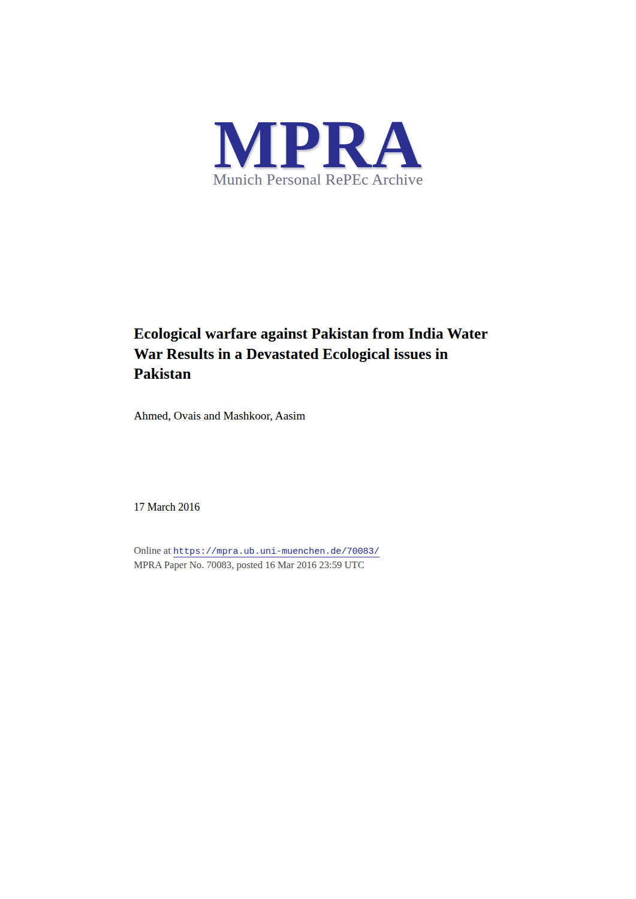MPRA
Munich Personal RePEc Archive
Ecological warfare against Pakistan from India Water War Results in a Devastated Ecological issues in Pakistan
Ahmed, Ovais and Mashkoor, Aasim
17 March 2016
Online at https://mpra.ub.uni-muenchen.de/70083/
MPRA Paper No. 70083, posted 16 Mar 2016 23:59 UTC